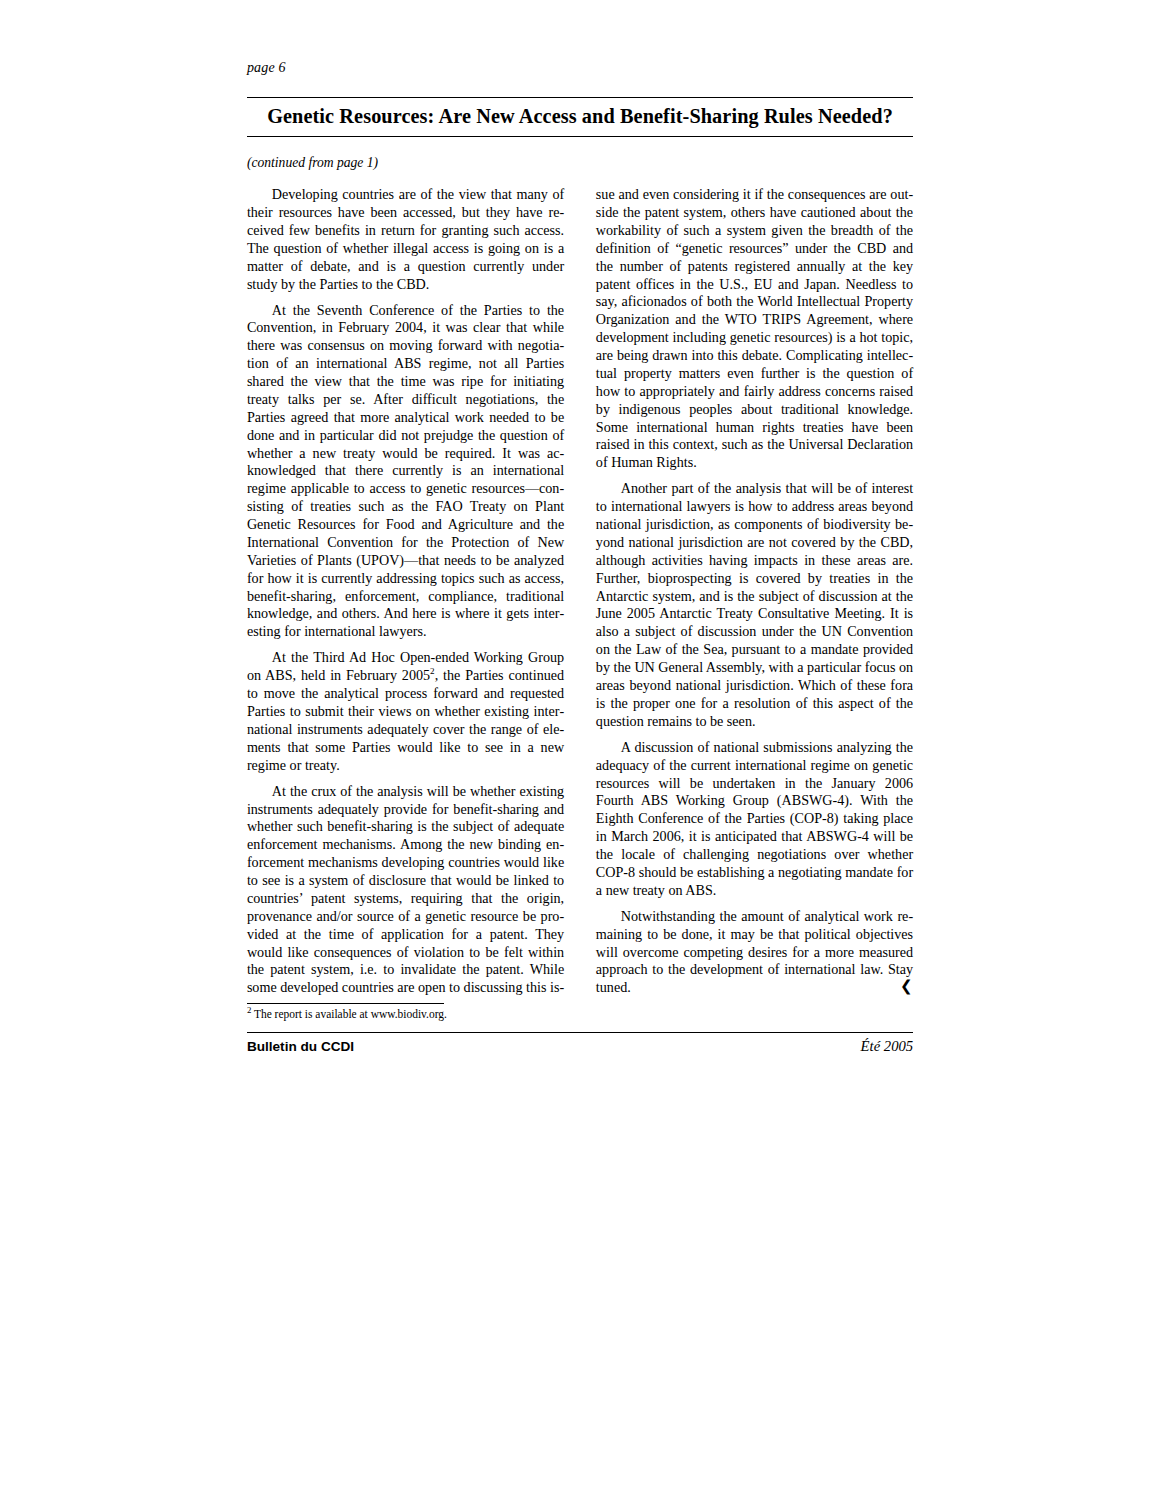page 6
Genetic Resources: Are New Access and Benefit-Sharing Rules Needed?
(continued from page 1)
Developing countries are of the view that many of their resources have been accessed, but they have received few benefits in return for granting such access. The question of whether illegal access is going on is a matter of debate, and is a question currently under study by the Parties to the CBD.
At the Seventh Conference of the Parties to the Convention, in February 2004, it was clear that while there was consensus on moving forward with negotiation of an international ABS regime, not all Parties shared the view that the time was ripe for initiating treaty talks per se. After difficult negotiations, the Parties agreed that more analytical work needed to be done and in particular did not prejudge the question of whether a new treaty would be required. It was acknowledged that there currently is an international regime applicable to access to genetic resources—consisting of treaties such as the FAO Treaty on Plant Genetic Resources for Food and Agriculture and the International Convention for the Protection of New Varieties of Plants (UPOV)—that needs to be analyzed for how it is currently addressing topics such as access, benefit-sharing, enforcement, compliance, traditional knowledge, and others. And here is where it gets interesting for international lawyers.
At the Third Ad Hoc Open-ended Working Group on ABS, held in February 20052, the Parties continued to move the analytical process forward and requested Parties to submit their views on whether existing international instruments adequately cover the range of elements that some Parties would like to see in a new regime or treaty.
At the crux of the analysis will be whether existing instruments adequately provide for benefit-sharing and whether such benefit-sharing is the subject of adequate enforcement mechanisms. Among the new binding enforcement mechanisms developing countries would like to see is a system of disclosure that would be linked to countries’ patent systems, requiring that the origin, provenance and/or source of a genetic resource be provided at the time of application for a patent. They would like consequences of violation to be felt within the patent system, i.e. to invalidate the patent. While some developed countries are open to discussing this issue and even considering it if the consequences are outside the patent system, others have cautioned about the workability of such a system given the breadth of the definition of “genetic resources” under the CBD and the number of patents registered annually at the key patent offices in the U.S., EU and Japan. Needless to say, aficionados of both the World Intellectual Property Organization and the WTO TRIPS Agreement, where development including genetic resources) is a hot topic, are being drawn into this debate. Complicating intellectual property matters even further is the question of how to appropriately and fairly address concerns raised by indigenous peoples about traditional knowledge. Some international human rights treaties have been raised in this context, such as the Universal Declaration of Human Rights.
Another part of the analysis that will be of interest to international lawyers is how to address areas beyond national jurisdiction, as components of biodiversity beyond national jurisdiction are not covered by the CBD, although activities having impacts in these areas are. Further, bioprospecting is covered by treaties in the Antarctic system, and is the subject of discussion at the June 2005 Antarctic Treaty Consultative Meeting. It is also a subject of discussion under the UN Convention on the Law of the Sea, pursuant to a mandate provided by the UN General Assembly, with a particular focus on areas beyond national jurisdiction. Which of these fora is the proper one for a resolution of this aspect of the question remains to be seen.
A discussion of national submissions analyzing the adequacy of the current international regime on genetic resources will be undertaken in the January 2006 Fourth ABS Working Group (ABSWG-4). With the Eighth Conference of the Parties (COP-8) taking place in March 2006, it is anticipated that ABSWG-4 will be the locale of challenging negotiations over whether COP-8 should be establishing a negotiating mandate for a new treaty on ABS.
Notwithstanding the amount of analytical work remaining to be done, it may be that political objectives will overcome competing desires for a more measured approach to the development of international law. Stay tuned.❮
2 The report is available at www.biodiv.org.
Bulletin du CCDI
Été 2005